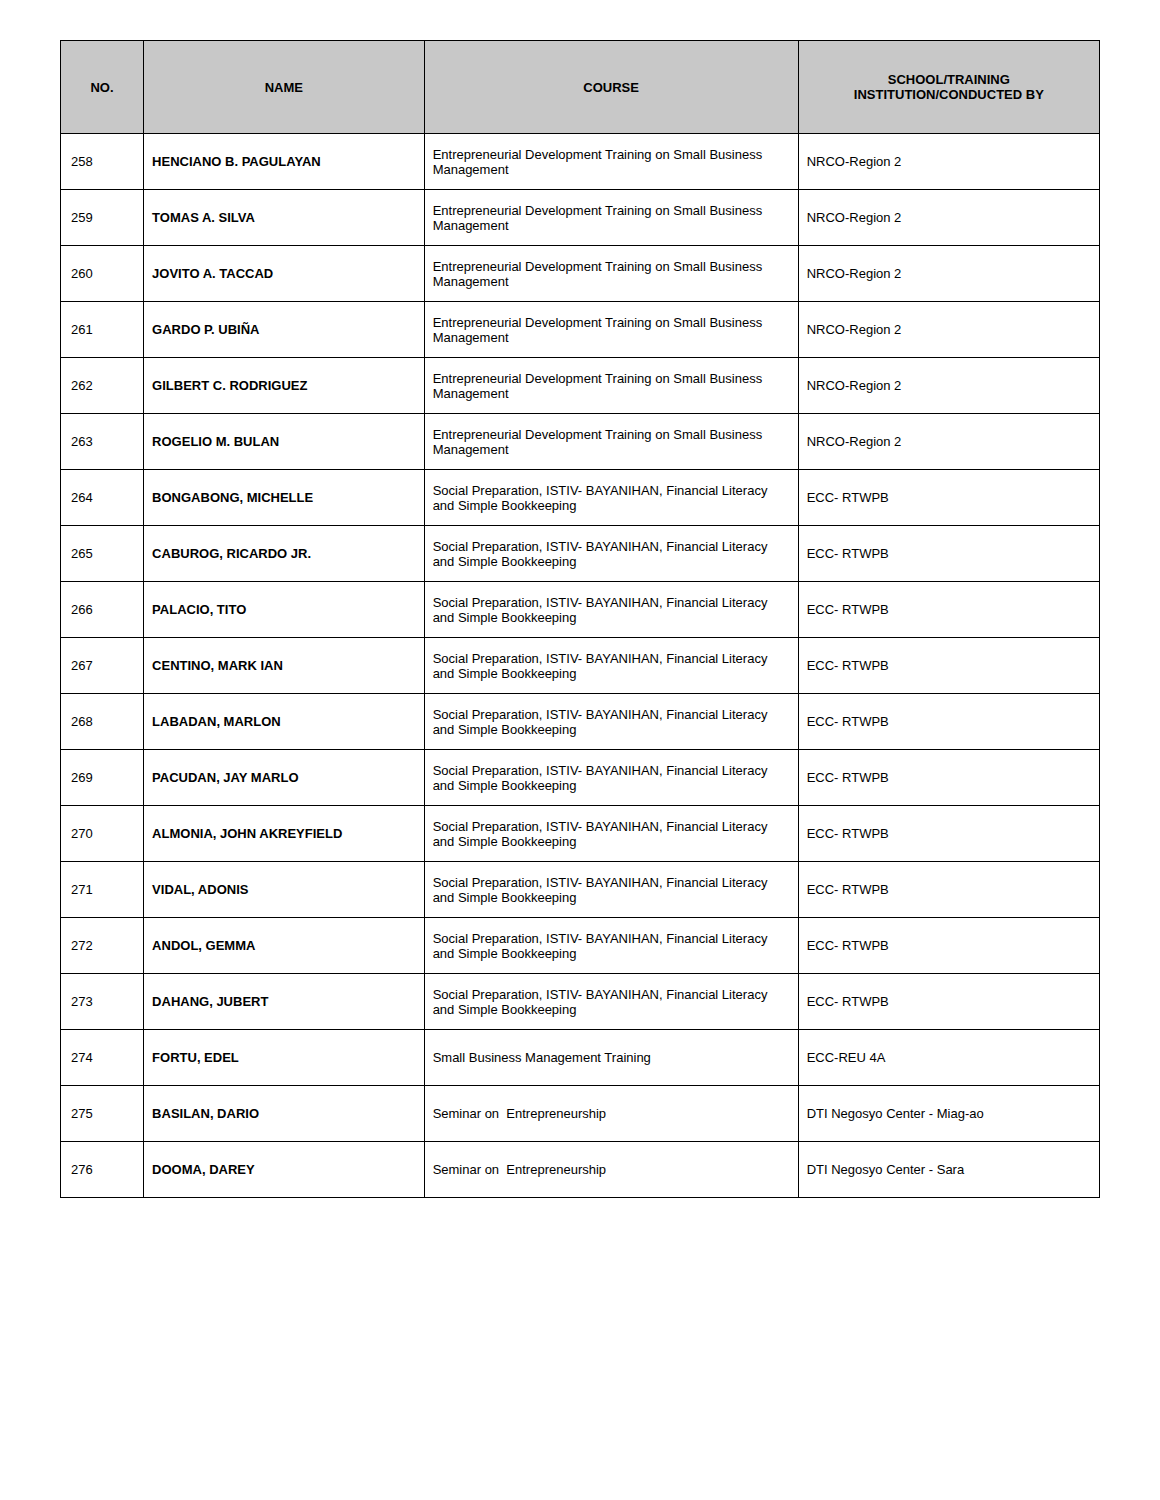| NO. | NAME | COURSE | SCHOOL/TRAINING INSTITUTION/CONDUCTED BY |
| --- | --- | --- | --- |
| 258 | HENCIANO B. PAGULAYAN | Entrepreneurial Development Training on Small Business Management | NRCO-Region 2 |
| 259 | TOMAS A. SILVA | Entrepreneurial Development Training on Small Business Management | NRCO-Region 2 |
| 260 | JOVITO A. TACCAD | Entrepreneurial Development Training on Small Business Management | NRCO-Region 2 |
| 261 | GARDO P. UBIÑA | Entrepreneurial Development Training on Small Business Management | NRCO-Region 2 |
| 262 | GILBERT C. RODRIGUEZ | Entrepreneurial Development Training on Small Business Management | NRCO-Region 2 |
| 263 | ROGELIO M. BULAN | Entrepreneurial Development Training on Small Business Management | NRCO-Region 2 |
| 264 | BONGABONG, MICHELLE | Social Preparation, ISTIV- BAYANIHAN, Financial Literacy and Simple Bookkeeping | ECC- RTWPB |
| 265 | CABUROG, RICARDO JR. | Social Preparation, ISTIV- BAYANIHAN, Financial Literacy and Simple Bookkeeping | ECC- RTWPB |
| 266 | PALACIO, TITO | Social Preparation, ISTIV- BAYANIHAN, Financial Literacy and Simple Bookkeeping | ECC- RTWPB |
| 267 | CENTINO, MARK IAN | Social Preparation, ISTIV- BAYANIHAN, Financial Literacy and Simple Bookkeeping | ECC- RTWPB |
| 268 | LABADAN, MARLON | Social Preparation, ISTIV- BAYANIHAN, Financial Literacy and Simple Bookkeeping | ECC- RTWPB |
| 269 | PACUDAN, JAY MARLO | Social Preparation, ISTIV- BAYANIHAN, Financial Literacy and Simple Bookkeeping | ECC- RTWPB |
| 270 | ALMONIA, JOHN AKREYFIELD | Social Preparation, ISTIV- BAYANIHAN, Financial Literacy and Simple Bookkeeping | ECC- RTWPB |
| 271 | VIDAL, ADONIS | Social Preparation, ISTIV- BAYANIHAN, Financial Literacy and Simple Bookkeeping | ECC- RTWPB |
| 272 | ANDOL, GEMMA | Social Preparation, ISTIV- BAYANIHAN, Financial Literacy and Simple Bookkeeping | ECC- RTWPB |
| 273 | DAHANG, JUBERT | Social Preparation, ISTIV- BAYANIHAN, Financial Literacy and Simple Bookkeeping | ECC- RTWPB |
| 274 | FORTU, EDEL | Small Business Management Training | ECC-REU 4A |
| 275 | BASILAN, DARIO | Seminar on Entrepreneurship | DTI Negosyo Center - Miag-ao |
| 276 | DOOMA, DAREY | Seminar on Entrepreneurship | DTI Negosyo Center - Sara |